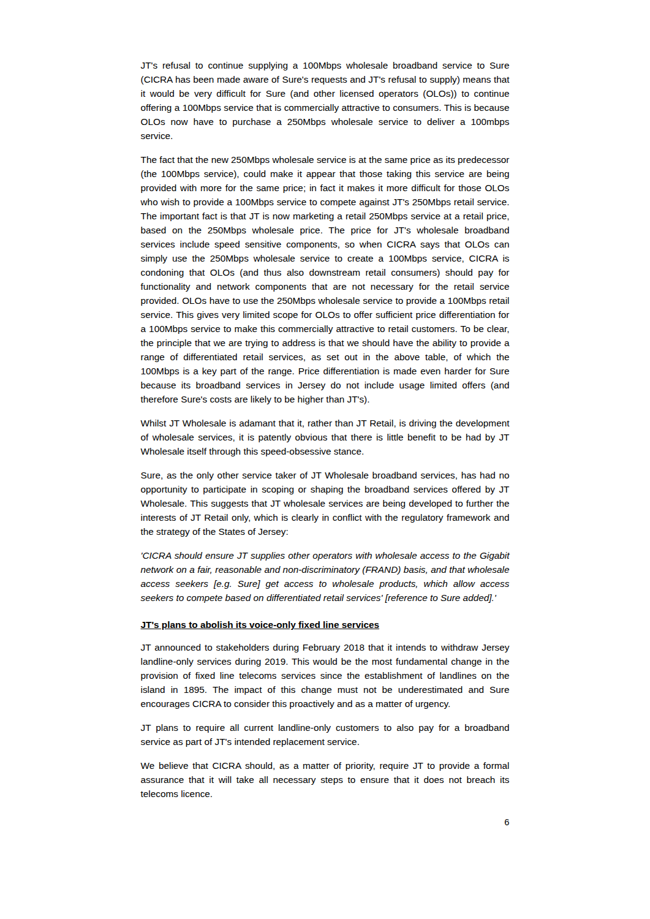JT's refusal to continue supplying a 100Mbps wholesale broadband service to Sure (CICRA has been made aware of Sure's requests and JT's refusal to supply) means that it would be very difficult for Sure (and other licensed operators (OLOs)) to continue offering a 100Mbps service that is commercially attractive to consumers. This is because OLOs now have to purchase a 250Mbps wholesale service to deliver a 100mbps service.
The fact that the new 250Mbps wholesale service is at the same price as its predecessor (the 100Mbps service), could make it appear that those taking this service are being provided with more for the same price; in fact it makes it more difficult for those OLOs who wish to provide a 100Mbps service to compete against JT's 250Mbps retail service. The important fact is that JT is now marketing a retail 250Mbps service at a retail price, based on the 250Mbps wholesale price. The price for JT's wholesale broadband services include speed sensitive components, so when CICRA says that OLOs can simply use the 250Mbps wholesale service to create a 100Mbps service, CICRA is condoning that OLOs (and thus also downstream retail consumers) should pay for functionality and network components that are not necessary for the retail service provided. OLOs have to use the 250Mbps wholesale service to provide a 100Mbps retail service. This gives very limited scope for OLOs to offer sufficient price differentiation for a 100Mbps service to make this commercially attractive to retail customers. To be clear, the principle that we are trying to address is that we should have the ability to provide a range of differentiated retail services, as set out in the above table, of which the 100Mbps is a key part of the range. Price differentiation is made even harder for Sure because its broadband services in Jersey do not include usage limited offers (and therefore Sure's costs are likely to be higher than JT's).
Whilst JT Wholesale is adamant that it, rather than JT Retail, is driving the development of wholesale services, it is patently obvious that there is little benefit to be had by JT Wholesale itself through this speed-obsessive stance.
Sure, as the only other service taker of JT Wholesale broadband services, has had no opportunity to participate in scoping or shaping the broadband services offered by JT Wholesale. This suggests that JT wholesale services are being developed to further the interests of JT Retail only, which is clearly in conflict with the regulatory framework and the strategy of the States of Jersey:
'CICRA should ensure JT supplies other operators with wholesale access to the Gigabit network on a fair, reasonable and non-discriminatory (FRAND) basis, and that wholesale access seekers [e.g. Sure] get access to wholesale products, which allow access seekers to compete based on differentiated retail services' [reference to Sure added].'
JT's plans to abolish its voice-only fixed line services
JT announced to stakeholders during February 2018 that it intends to withdraw Jersey landline-only services during 2019. This would be the most fundamental change in the provision of fixed line telecoms services since the establishment of landlines on the island in 1895. The impact of this change must not be underestimated and Sure encourages CICRA to consider this proactively and as a matter of urgency.
JT plans to require all current landline-only customers to also pay for a broadband service as part of JT's intended replacement service.
We believe that CICRA should, as a matter of priority, require JT to provide a formal assurance that it will take all necessary steps to ensure that it does not breach its telecoms licence.
6